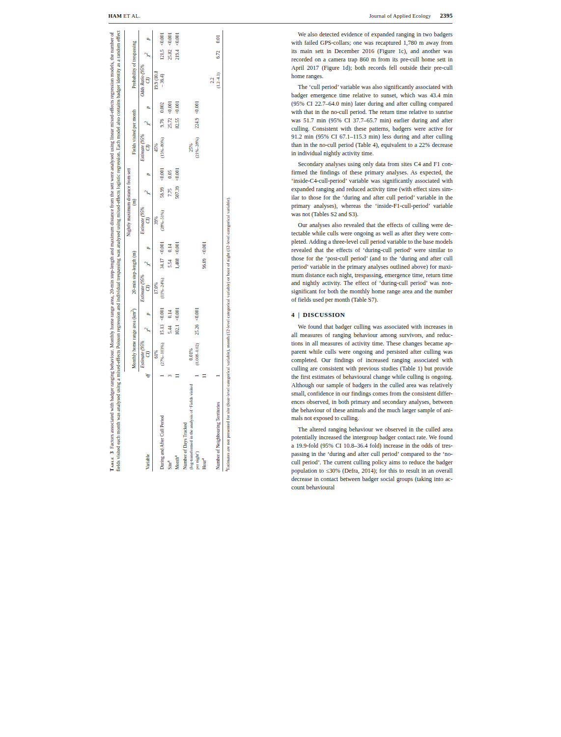HAM et al.
Journal of Applied Ecology 2395
Table 3 Factors associated with badger ranging behaviour. Monthly home range area, 20-min step-length and maximum distance from the sett were analysed using linear mixed-effects regression models, the number of fields visited each month was analysed using a mixed-effects Poisson regression and individual trespassing was analysed using mixed-effects logistic regression. Each model also contains badger identity as a random effect
| Variable | df | Monthly home range area (km 2 ) | 20-min step-length (m) | Nightly maximum distance from sett (m) | Fields visited per month | Probability of trespassing |
| --- | --- | --- | --- | --- | --- | --- |
| Estimate (95% CI) | χ 2 | p | Estimate (95% CI) | χ 2 | p | Estimate (95% CI) | χ 2 | p | Estimate (95% CI) | χ 2 | p | Odds Ratio (95% CI) | χ 2 | p |
| During and After Cull Period | 1 | 61% (27%–103%) | 15.13 | <0.001 | 17.0% (11%–24%) | 34.17 | <0.001 | 39% (28%–51%) | 56.99 | <0.001 | 45% (15%–80%) | 9.76 | 0.002 | 19.9 (10.8 – 36.4) | 121.5 | <0.001 |
| Site a | 3 | | 5.44 | 0.14 | | 5.54 | 0.14 | | 7.75 | 0.05 | | 25.72 | <0.001 | | 25.82 | <0.001 |
| Month a | 11 | | 102.1 | <0.001 | | 1,408 | <0.001 | | 507.39 | <0.001 | | 82.55 | <0.001 | | 219.4 | <0.001 |
| Number of Days Tracked (log-transformed in the analysis of ‘Fields visited per night’) | 1 | 0.01% (0.008–0.02) | 25.26 | <0.001 | | | | | | | 25% (21%–28%) | 224.9 | <0.001 | | | |
| Hour a | 11 | | | | | 96.09 | <0.001 | | | | | | | | | |
| Number of Neighbouring Territories | 1 | | | | | | | | | | | | | 2.2 (1.2–4.1) | 6.72 | 0.01 |
aEstimates are not presented for site (four-level categorical variable), month (12-level categorical variable) or hour of night (12-level categorical variable).
We also detected evidence of expanded ranging in two badgers with failed GPS-collars; one was recaptured 1,780 m away from its main sett in December 2016 (Figure 1c), and another was recorded on a camera trap 860 m from its pre-cull home sett in April 2017 (Figure 1d); both records fell outside their pre-cull home ranges.
The ‘cull period’ variable was also significantly associated with badger emergence time relative to sunset, which was 43.4 min (95% CI 22.7–64.0 min) later during and after culling compared with that in the no-cull period. The return time relative to sunrise was 51.7 min (95% CI 37.7–65.7 min) earlier during and after culling. Consistent with these patterns, badgers were active for 91.2 min (95% CI 67.1–115.3 min) less during and after culling than in the no-cull period (Table 4), equivalent to a 22% decrease in individual nightly activity time.
Secondary analyses using only data from sites C4 and F1 confirmed the findings of these primary analyses. As expected, the ‘inside-C4-cull-period’ variable was significantly associated with expanded ranging and reduced activity time (with effect sizes similar to those for the ‘during and after cull period’ variable in the primary analyses), whereas the ‘inside-F1-cull-period’ variable was not (Tables S2 and S3).
Our analyses also revealed that the effects of culling were detectable while culls were ongoing as well as after they were completed. Adding a three-level cull period variable to the base models revealed that the effects of ‘during-cull period’ were similar to those for the ‘post-cull period’ (and to the ‘during and after cull period’ variable in the primary analyses outlined above) for maximum distance each night, trespassing, emergence time, return time and nightly activity. The effect of ‘during-cull period’ was non-significant for both the monthly home range area and the number of fields used per month (Table S7).
4|Discussion
We found that badger culling was associated with increases in all measures of ranging behaviour among survivors, and reductions in all measures of activity time. These changes became apparent while culls were ongoing and persisted after culling was completed. Our findings of increased ranging associated with culling are consistent with previous studies (Table 1) but provide the first estimates of behavioural change while culling is ongoing. Although our sample of badgers in the culled area was relatively small, confidence in our findings comes from the consistent differences observed, in both primary and secondary analyses, between the behaviour of these animals and the much larger sample of animals not exposed to culling.
The altered ranging behaviour we observed in the culled area potentially increased the intergroup badger contact rate. We found a 19.9-fold (95% CI 10.8–36.4 fold) increase in the odds of trespassing in the ‘during and after cull period’ compared to the ‘no-cull period’. The current culling policy aims to reduce the badger population to ≤30% (Defra, 2014); for this to result in an overall decrease in contact between badger social groups (taking into account behavioural